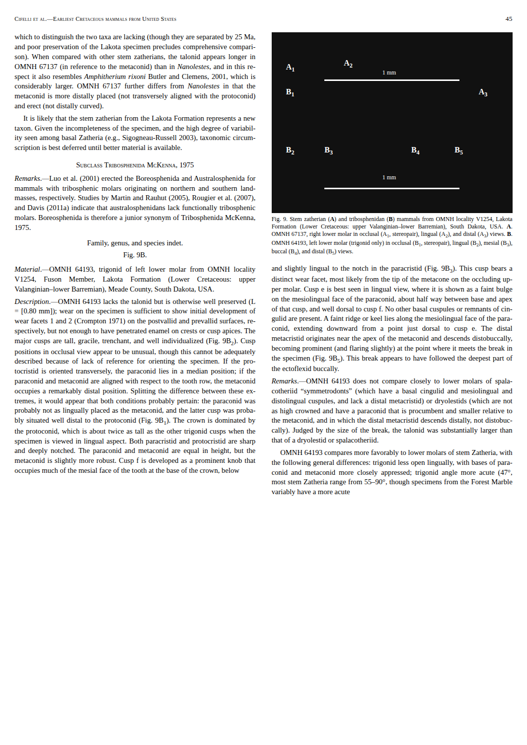Cifelli et al.—Earliest Cretaceous mammals from United States
45
which to distinguish the two taxa are lacking (though they are separated by 25 Ma, and poor preservation of the Lakota specimen precludes comprehensive comparison). When compared with other stem zatherians, the talonid appears longer in OMNH 67137 (in reference to the metaconid) than in Nanolestes, and in this respect it also resembles Amphitherium rixoni Butler and Clemens, 2001, which is considerably larger. OMNH 67137 further differs from Nanolestes in that the metaconid is more distally placed (not transversely aligned with the protoconid) and erect (not distally curved).
It is likely that the stem zatherian from the Lakota Formation represents a new taxon. Given the incompleteness of the specimen, and the high degree of variability seen among basal Zatheria (e.g., Sigogneau-Russell 2003), taxonomic circumscription is best deferred until better material is available.
Subclass Tribosphenida McKenna, 1975
Remarks.—Luo et al. (2001) erected the Boreosphenida and Australosphenida for mammals with tribosphenic molars originating on northern and southern landmasses, respectively. Studies by Martin and Rauhut (2005), Rougier et al. (2007), and Davis (2011a) indicate that australosphenidans lack functionally tribosphenic molars. Boreosphenida is therefore a junior synonym of Tribosphenida McKenna, 1975.
Family, genus, and species indet.
Fig. 9B.
Material.—OMNH 64193, trigonid of left lower molar from OMNH locality V1254, Fuson Member, Lakota Formation (Lower Cretaceous: upper Valanginian–lower Barremian), Meade County, South Dakota, USA.
Description.—OMNH 64193 lacks the talonid but is otherwise well preserved (L = [0.80 mm]); wear on the specimen is sufficient to show initial development of wear facets 1 and 2 (Crompton 1971) on the postvallid and prevallid surfaces, respectively, but not enough to have penetrated enamel on crests or cusp apices. The major cusps are tall, gracile, trenchant, and well individualized (Fig. 9B2). Cusp positions in occlusal view appear to be unusual, though this cannot be adequately described because of lack of reference for orienting the specimen. If the protocristid is oriented transversely, the paraconid lies in a median position; if the paraconid and metaconid are aligned with respect to the tooth row, the metaconid occupies a remarkably distal position. Splitting the difference between these extremes, it would appear that both conditions probably pertain: the paraconid was probably not as lingually placed as the metaconid, and the latter cusp was probably situated well distal to the protoconid (Fig. 9B1). The crown is dominated by the protoconid, which is about twice as tall as the other trigonid cusps when the specimen is viewed in lingual aspect. Both paracristid and protocristid are sharp and deeply notched. The paraconid and metaconid are equal in height, but the metaconid is slightly more robust. Cusp f is developed as a prominent knob that occupies much of the mesial face of the tooth at the base of the crown, below
A1 A2 A3 B1 1 mm B2 B3 B4 B5 1 mm
Fig. 9. Stem zatherian (A) and tribosphenidan (B) mammals from OMNH locality V1254, Lakota Formation (Lower Cretaceous: upper Valanginian–lower Barremian), South Dakota, USA. A. OMNH 67137, right lower molar in occlusal (A1, stereopair), lingual (A2), and distal (A3) views. B. OMNH 64193, left lower molar (trigonid only) in occlusal (B1, stereopair), lingual (B2), mesial (B3), buccal (B4), and distal (B5) views.
and slightly lingual to the notch in the paracristid (Fig. 9B3). This cusp bears a distinct wear facet, most likely from the tip of the metacone on the occluding upper molar. Cusp e is best seen in lingual view, where it is shown as a faint bulge on the mesiolingual face of the paraconid, about half way between base and apex of that cusp, and well dorsal to cusp f. No other basal cuspules or remnants of cingulid are present. A faint ridge or keel lies along the mesiolingual face of the paraconid, extending downward from a point just dorsal to cusp e. The distal metacristid originates near the apex of the metaconid and descends distobuccally, becoming prominent (and flaring slightly) at the point where it meets the break in the specimen (Fig. 9B5). This break appears to have followed the deepest part of the ectoflexid buccally.
Remarks.—OMNH 64193 does not compare closely to lower molars of spalacotheriid “symmetrodonts” (which have a basal cingulid and mesiolingual and distolingual cuspules, and lack a distal metacristid) or dryolestids (which are not as high crowned and have a paraconid that is procumbent and smaller relative to the metaconid, and in which the distal metacristid descends distally, not distobuccally). Judged by the size of the break, the talonid was substantially larger than that of a dryolestid or spalacotheriid.
OMNH 64193 compares more favorably to lower molars of stem Zatheria, with the following general differences: trigonid less open lingually, with bases of paraconid and metaconid more closely appressed; trigonid angle more acute (47°, most stem Zatheria range from 55–90°, though specimens from the Forest Marble variably have a more acute